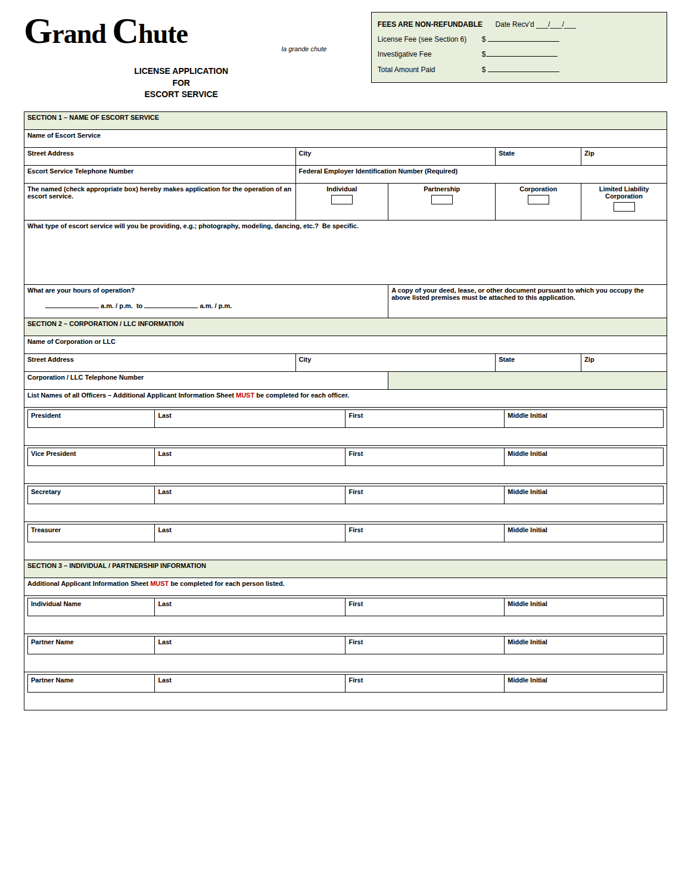Grand Chute
la grande chute
LICENSE APPLICATION
FOR
ESCORT SERVICE
FEES ARE NON-REFUNDABLE Date Recv’d ___/___/___
License Fee (see Section 6)$
Investigative Fee$
Total Amount Paid$
| SECTION 1 – NAME OF ESCORT SERVICE |
| Name of Escort Service |
| Street Address | City | State | Zip |
| Escort Service Telephone Number | Federal Employer Identification Number (Required) |
| The named (check appropriate box) hereby makes application for the operation of an escort service. | Individual | Partnership | Corporation | Limited Liability Corporation |
| What type of escort service will you be providing, e.g.; photography, modeling, dancing, etc.? Be specific. |
| What are your hours of operation? a.m. / p.m. to a.m. / p.m. | A copy of your deed, lease, or other document pursuant to which you occupy the above listed premises must be attached to this application. |
| SECTION 2 – CORPORATION / LLC INFORMATION |
| Name of Corporation or LLC |
| Street Address | City | State | Zip |
| Corporation / LLC Telephone Number | |
| List Names of all Officers – Additional Applicant Information Sheet MUST be completed for each officer. |
| / President / Last / First / Middle Initial / |
| / Vice President / Last / First / Middle Initial / |
| / Secretary / Last / First / Middle Initial / |
| / Treasurer / Last / First / Middle Initial / |
| SECTION 3 – INDIVIDUAL / PARTNERSHIP INFORMATION |
| Additional Applicant Information Sheet MUST be completed for each person listed. |
| / Individual Name / Last / First / Middle Initial / |
| / Partner Name / Last / First / Middle Initial / |
| / Partner Name / Last / First / Middle Initial / |